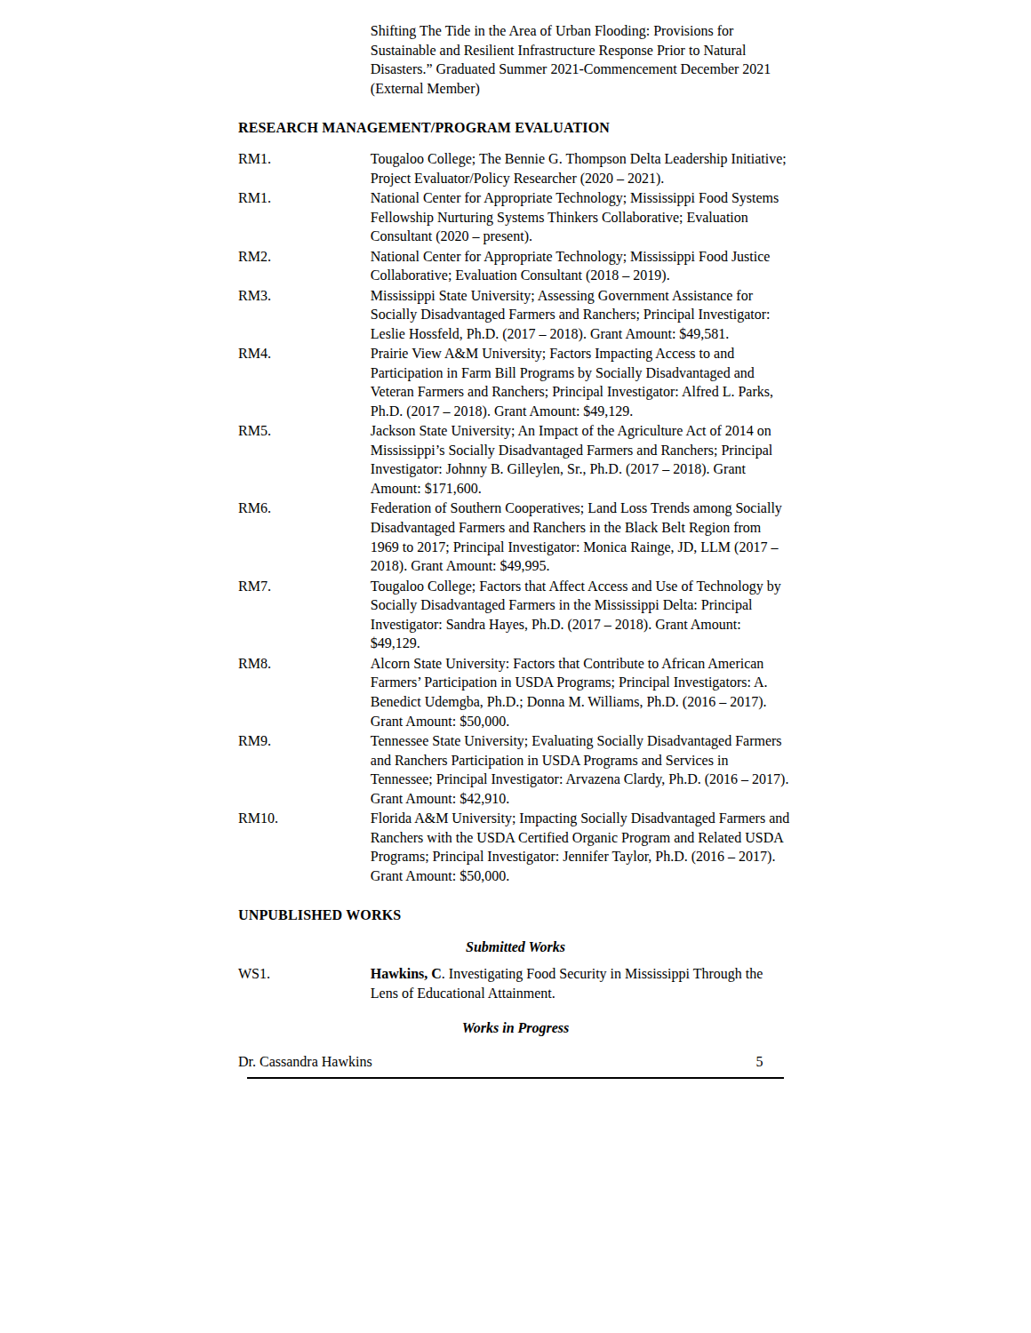Shifting The Tide in the Area of Urban Flooding: Provisions for Sustainable and Resilient Infrastructure Response Prior to Natural Disasters.” Graduated Summer 2021-Commencement December 2021 (External Member)
RESEARCH MANAGEMENT/PROGRAM EVALUATION
RM1.
Tougaloo College; The Bennie G. Thompson Delta Leadership Initiative; Project Evaluator/Policy Researcher (2020 – 2021).
RM1.
National Center for Appropriate Technology; Mississippi Food Systems Fellowship Nurturing Systems Thinkers Collaborative; Evaluation Consultant (2020 – present).
RM2.
National Center for Appropriate Technology; Mississippi Food Justice Collaborative; Evaluation Consultant (2018 – 2019).
RM3.
Mississippi State University; Assessing Government Assistance for Socially Disadvantaged Farmers and Ranchers; Principal Investigator: Leslie Hossfeld, Ph.D. (2017 – 2018). Grant Amount: $49,581.
RM4.
Prairie View A&M University; Factors Impacting Access to and Participation in Farm Bill Programs by Socially Disadvantaged and Veteran Farmers and Ranchers; Principal Investigator: Alfred L. Parks, Ph.D. (2017 – 2018). Grant Amount: $49,129.
RM5.
Jackson State University; An Impact of the Agriculture Act of 2014 on Mississippi’s Socially Disadvantaged Farmers and Ranchers; Principal Investigator: Johnny B. Gilleylen, Sr., Ph.D. (2017 – 2018). Grant Amount: $171,600.
RM6.
Federation of Southern Cooperatives; Land Loss Trends among Socially Disadvantaged Farmers and Ranchers in the Black Belt Region from 1969 to 2017; Principal Investigator: Monica Rainge, JD, LLM (2017 – 2018). Grant Amount: $49,995.
RM7.
Tougaloo College; Factors that Affect Access and Use of Technology by Socially Disadvantaged Farmers in the Mississippi Delta: Principal Investigator: Sandra Hayes, Ph.D. (2017 – 2018). Grant Amount: $49,129.
RM8.
Alcorn State University: Factors that Contribute to African American Farmers’ Participation in USDA Programs; Principal Investigators: A. Benedict Udemgba, Ph.D.; Donna M. Williams, Ph.D. (2016 – 2017). Grant Amount: $50,000.
RM9.
Tennessee State University; Evaluating Socially Disadvantaged Farmers and Ranchers Participation in USDA Programs and Services in Tennessee; Principal Investigator: Arvazena Clardy, Ph.D. (2016 – 2017). Grant Amount: $42,910.
RM10.
Florida A&M University; Impacting Socially Disadvantaged Farmers and Ranchers with the USDA Certified Organic Program and Related USDA Programs; Principal Investigator: Jennifer Taylor, Ph.D. (2016 – 2017). Grant Amount: $50,000.
UNPUBLISHED WORKS
Submitted Works
WS1.
Hawkins, C. Investigating Food Security in Mississippi Through the Lens of Educational Attainment.
Works in Progress
Dr. Cassandra Hawkins
5